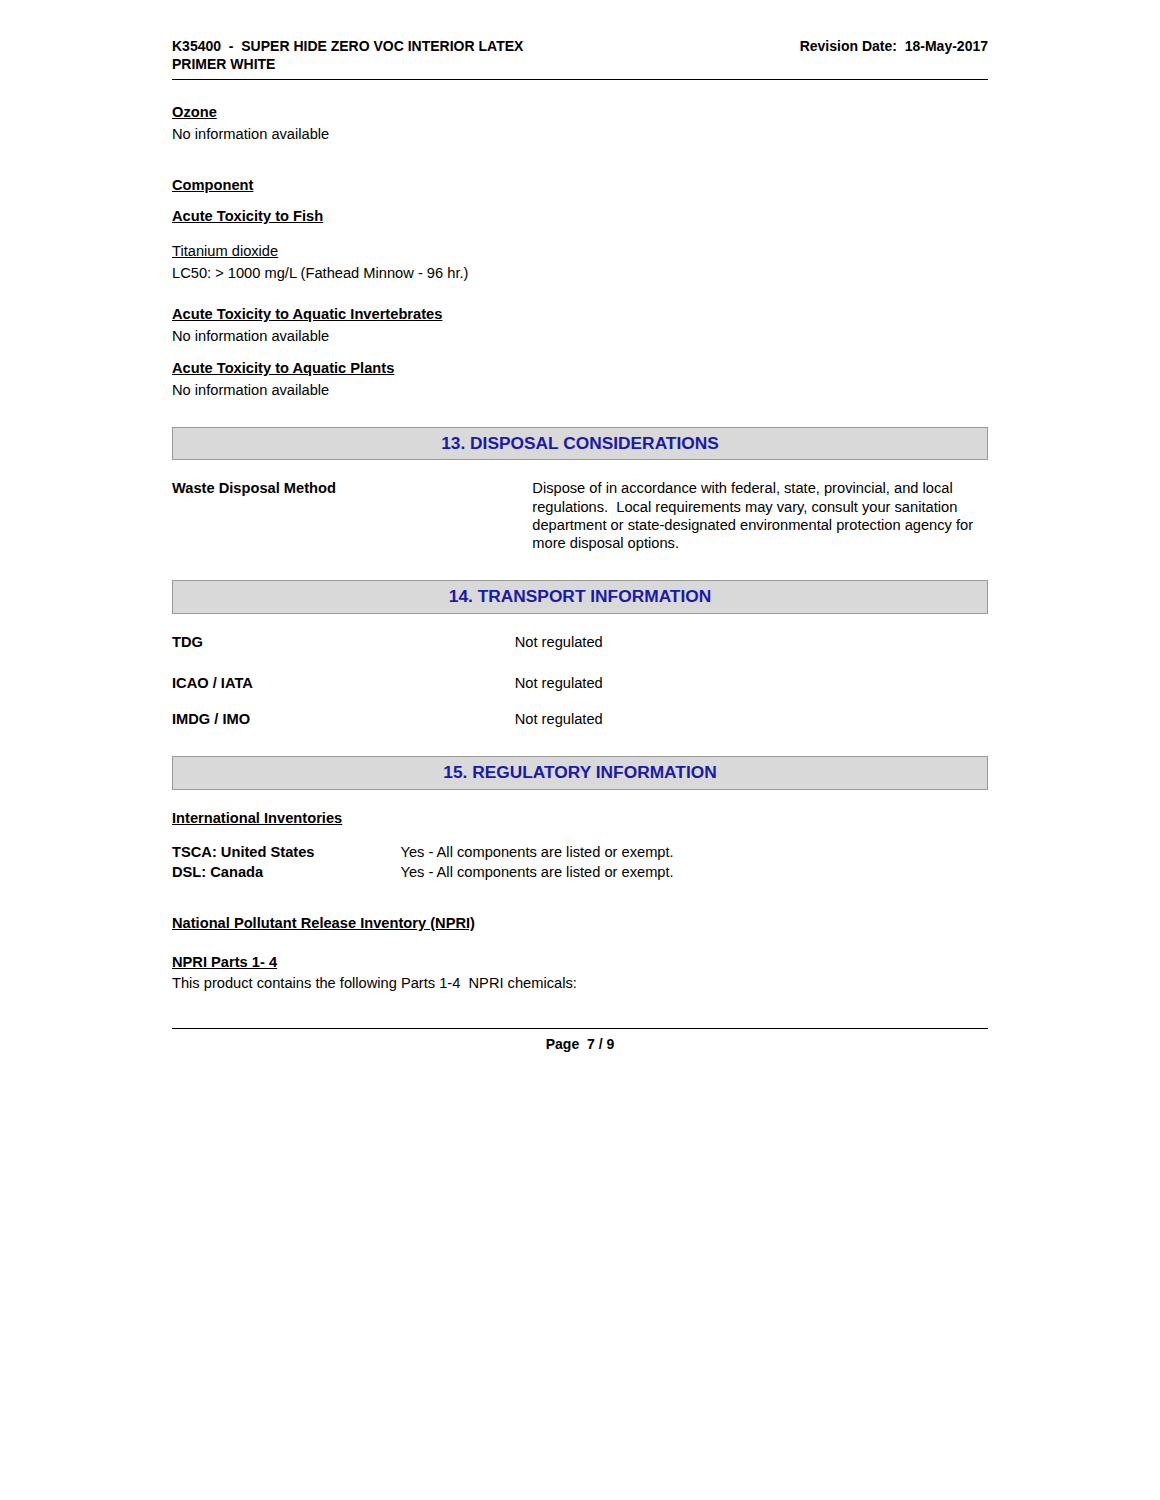K35400 - SUPER HIDE ZERO VOC INTERIOR LATEX
PRIMER WHITE
Revision Date: 18-May-2017
Ozone
No information available
Component
Acute Toxicity to Fish
Titanium dioxide
LC50: > 1000 mg/L (Fathead Minnow - 96 hr.)
Acute Toxicity to Aquatic Invertebrates
No information available
Acute Toxicity to Aquatic Plants
No information available
13. DISPOSAL CONSIDERATIONS
Waste Disposal Method
Dispose of in accordance with federal, state, provincial, and local regulations. Local requirements may vary, consult your sanitation department or state-designated environmental protection agency for more disposal options.
14. TRANSPORT INFORMATION
TDG
Not regulated
ICAO / IATA
Not regulated
IMDG / IMO
Not regulated
15. REGULATORY INFORMATION
International Inventories
TSCA: United States
Yes - All components are listed or exempt.
DSL: Canada
Yes - All components are listed or exempt.
National Pollutant Release Inventory (NPRI)
NPRI Parts 1- 4
This product contains the following Parts 1-4 NPRI chemicals:
Page 7 / 9